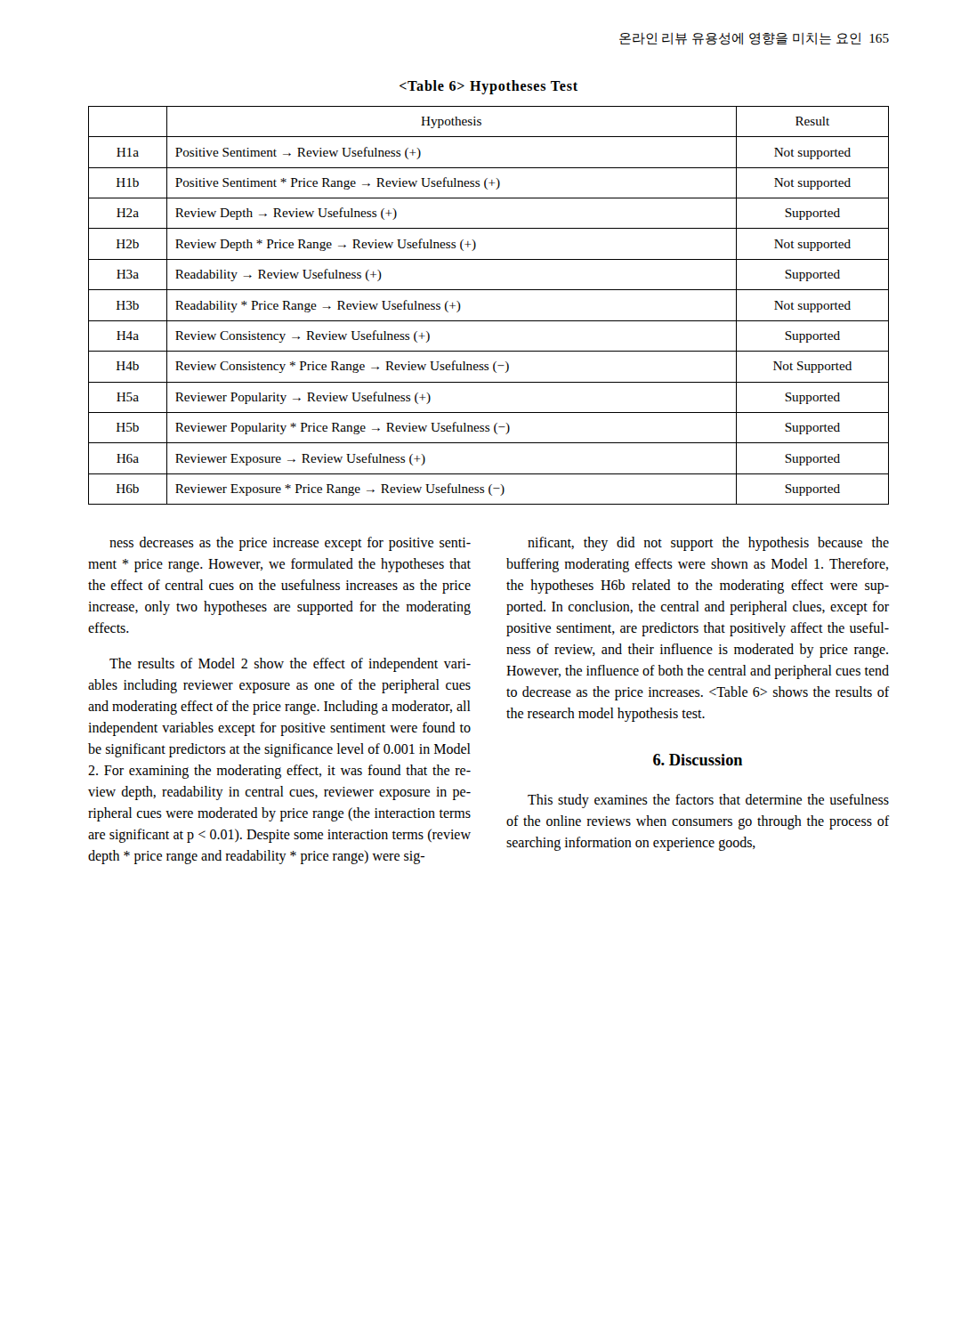온라인 리뷰 유용성에 영향을 미치는 요인 165
<Table 6> Hypotheses Test
| | Hypothesis | Result |
| --- | --- | --- |
| H1a | Positive Sentiment → Review Usefulness (+) | Not supported |
| H1b | Positive Sentiment * Price Range → Review Usefulness (+) | Not supported |
| H2a | Review Depth → Review Usefulness (+) | Supported |
| H2b | Review Depth * Price Range → Review Usefulness (+) | Not supported |
| H3a | Readability → Review Usefulness (+) | Supported |
| H3b | Readability * Price Range → Review Usefulness (+) | Not supported |
| H4a | Review Consistency → Review Usefulness (+) | Supported |
| H4b | Review Consistency * Price Range → Review Usefulness (−) | Not Supported |
| H5a | Reviewer Popularity → Review Usefulness (+) | Supported |
| H5b | Reviewer Popularity * Price Range → Review Usefulness (−) | Supported |
| H6a | Reviewer Exposure → Review Usefulness (+) | Supported |
| H6b | Reviewer Exposure * Price Range → Review Usefulness (−) | Supported |
ness decreases as the price increase except for positive sentiment * price range. However, we formulated the hypotheses that the effect of central cues on the usefulness increases as the price increase, only two hypotheses are supported for the moderating effects.
The results of Model 2 show the effect of independent variables including reviewer exposure as one of the peripheral cues and moderating effect of the price range. Including a moderator, all independent variables except for positive sentiment were found to be significant predictors at the significance level of 0.001 in Model 2. For examining the moderating effect, it was found that the review depth, readability in central cues, reviewer exposure in peripheral cues were moderated by price range (the interaction terms are significant at p < 0.01). Despite some interaction terms (review depth * price range and readability * price range) were sig-
nificant, they did not support the hypothesis because the buffering moderating effects were shown as Model 1. Therefore, the hypotheses H6b related to the moderating effect were supported. In conclusion, the central and peripheral clues, except for positive sentiment, are predictors that positively affect the usefulness of review, and their influence is moderated by price range. However, the influence of both the central and peripheral cues tend to decrease as the price increases. <Table 6> shows the results of the research model hypothesis test.
6. Discussion
This study examines the factors that determine the usefulness of the online reviews when consumers go through the process of searching information on experience goods,